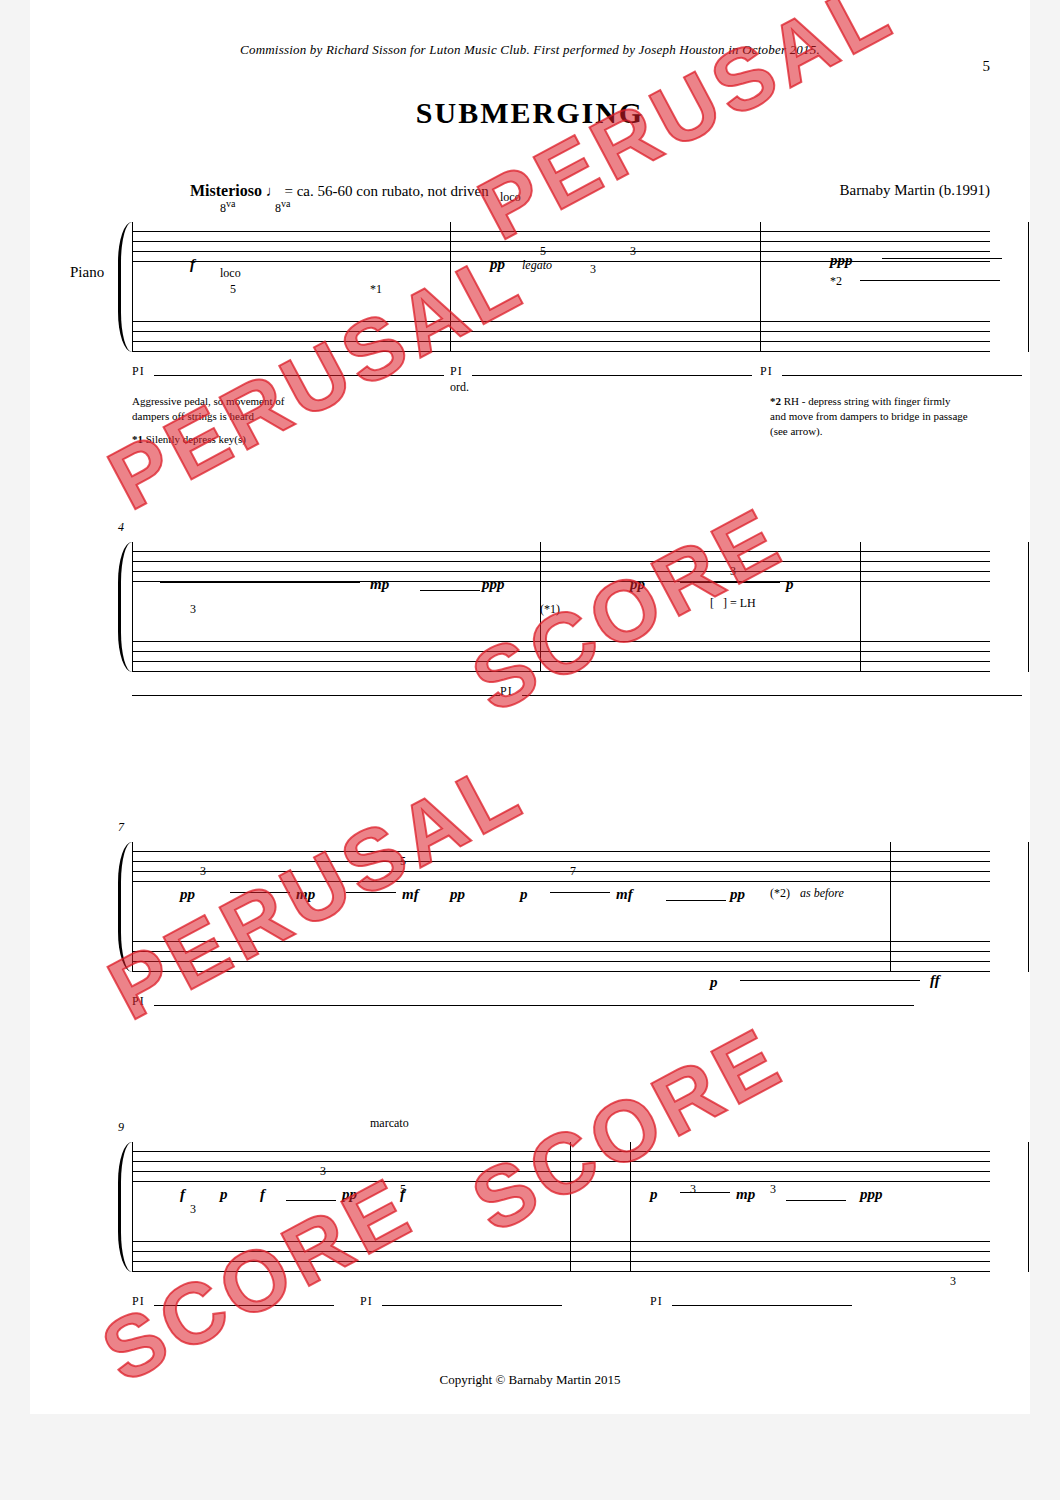Commission by Richard Sisson for Luton Music Club. First performed by Joseph Houston in October 2015.
5
SUBMERGING
Misterioso ♩ = ca. 56-60 con rubato, not driven
Barnaby Martin (b.1991)
Piano
8va
8va
loco
loco
5
*1
5
3
3
f
pp
legato
ppp
*2
PI
PI
ord.
PI
Aggressive pedal, so movement of
dampers off strings is heard
*1 Silently depress key(s)
*2 RH - depress string with finger firmly
and move from dampers to bridge in passage
(see arrow).
4
mp
ppp
pp
p
[ ] = LH
3
3
(*1)
PI
7
pp
mp
mf
pp
p
mf
pp
(*2)
as before
3
5
7
p
ff
PI
9
marcato
3
3
5
3
3
f
p
f
pp
f
p
mp
ppp
3
PI
PI
PI
Copyright © Barnaby Martin 2015
PERUSAL PERUSAL SCORE PERUSAL SCORE SCORE